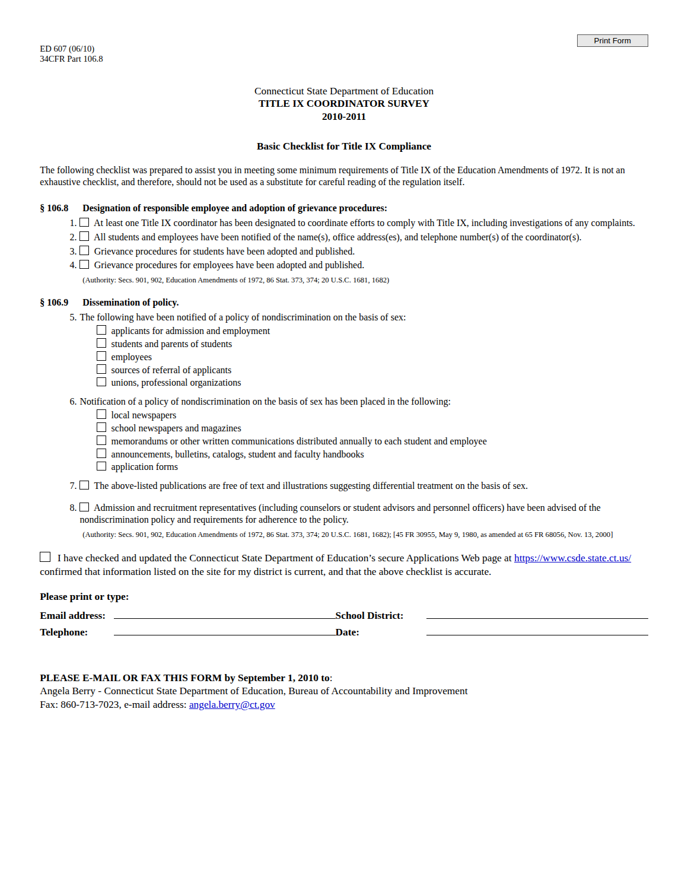Print Form
ED 607 (06/10)
34CFR Part 106.8
Connecticut State Department of Education
TITLE IX COORDINATOR SURVEY
2010-2011
Basic Checklist for Title IX Compliance
The following checklist was prepared to assist you in meeting some minimum requirements of Title IX of the Education Amendments of 1972. It is not an exhaustive checklist, and therefore, should not be used as a substitute for careful reading of the regulation itself.
§ 106.8 Designation of responsible employee and adoption of grievance procedures:
1. At least one Title IX coordinator has been designated to coordinate efforts to comply with Title IX, including investigations of any complaints.
2. All students and employees have been notified of the name(s), office address(es), and telephone number(s) of the coordinator(s).
3. Grievance procedures for students have been adopted and published.
4. Grievance procedures for employees have been adopted and published.
(Authority: Secs. 901, 902, Education Amendments of 1972, 86 Stat. 373, 374; 20 U.S.C. 1681, 1682)
§ 106.9 Dissemination of policy.
5. The following have been notified of a policy of nondiscrimination on the basis of sex:
applicants for admission and employment
students and parents of students
employees
sources of referral of applicants
unions, professional organizations
6. Notification of a policy of nondiscrimination on the basis of sex has been placed in the following:
local newspapers
school newspapers and magazines
memorandums or other written communications distributed annually to each student and employee
announcements, bulletins, catalogs, student and faculty handbooks
application forms
7. The above-listed publications are free of text and illustrations suggesting differential treatment on the basis of sex.
8. Admission and recruitment representatives (including counselors or student advisors and personnel officers) have been advised of the nondiscrimination policy and requirements for adherence to the policy.
(Authority: Secs. 901, 902, Education Amendments of 1972, 86 Stat. 373, 374; 20 U.S.C. 1681, 1682); [45 FR 30955, May 9, 1980, as amended at 65 FR 68056, Nov. 13, 2000]
I have checked and updated the Connecticut State Department of Education’s secure Applications Web page at https://www.csde.state.ct.us/ confirmed that information listed on the site for my district is current, and that the above checklist is accurate.
Please print or type:
| Email address: | | School District: | |
| Telephone: | | Date: | |
PLEASE E-MAIL OR FAX THIS FORM by September 1, 2010 to:
Angela Berry - Connecticut State Department of Education, Bureau of Accountability and Improvement
Fax: 860-713-7023, e-mail address: angela.berry@ct.gov